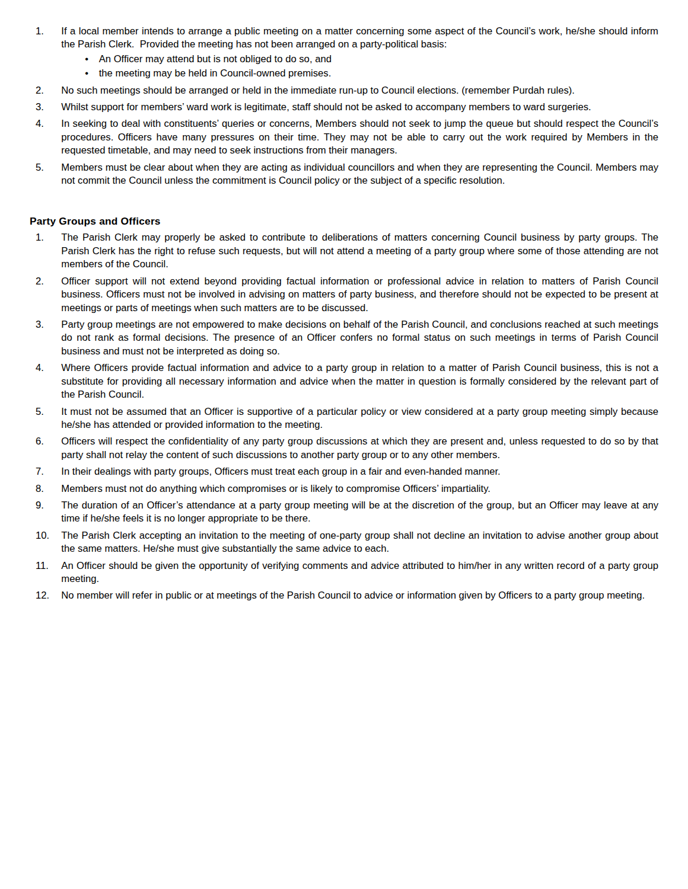If a local member intends to arrange a public meeting on a matter concerning some aspect of the Council’s work, he/she should inform the Parish Clerk. Provided the meeting has not been arranged on a party-political basis:
An Officer may attend but is not obliged to do so, and
the meeting may be held in Council-owned premises.
No such meetings should be arranged or held in the immediate run-up to Council elections. (remember Purdah rules).
Whilst support for members’ ward work is legitimate, staff should not be asked to accompany members to ward surgeries.
In seeking to deal with constituents’ queries or concerns, Members should not seek to jump the queue but should respect the Council’s procedures. Officers have many pressures on their time. They may not be able to carry out the work required by Members in the requested timetable, and may need to seek instructions from their managers.
Members must be clear about when they are acting as individual councillors and when they are representing the Council. Members may not commit the Council unless the commitment is Council policy or the subject of a specific resolution.
Party Groups and Officers
The Parish Clerk may properly be asked to contribute to deliberations of matters concerning Council business by party groups. The Parish Clerk has the right to refuse such requests, but will not attend a meeting of a party group where some of those attending are not members of the Council.
Officer support will not extend beyond providing factual information or professional advice in relation to matters of Parish Council business. Officers must not be involved in advising on matters of party business, and therefore should not be expected to be present at meetings or parts of meetings when such matters are to be discussed.
Party group meetings are not empowered to make decisions on behalf of the Parish Council, and conclusions reached at such meetings do not rank as formal decisions. The presence of an Officer confers no formal status on such meetings in terms of Parish Council business and must not be interpreted as doing so.
Where Officers provide factual information and advice to a party group in relation to a matter of Parish Council business, this is not a substitute for providing all necessary information and advice when the matter in question is formally considered by the relevant part of the Parish Council.
It must not be assumed that an Officer is supportive of a particular policy or view considered at a party group meeting simply because he/she has attended or provided information to the meeting.
Officers will respect the confidentiality of any party group discussions at which they are present and, unless requested to do so by that party shall not relay the content of such discussions to another party group or to any other members.
In their dealings with party groups, Officers must treat each group in a fair and even-handed manner.
Members must not do anything which compromises or is likely to compromise Officers’ impartiality.
The duration of an Officer’s attendance at a party group meeting will be at the discretion of the group, but an Officer may leave at any time if he/she feels it is no longer appropriate to be there.
The Parish Clerk accepting an invitation to the meeting of one-party group shall not decline an invitation to advise another group about the same matters. He/she must give substantially the same advice to each.
An Officer should be given the opportunity of verifying comments and advice attributed to him/her in any written record of a party group meeting.
No member will refer in public or at meetings of the Parish Council to advice or information given by Officers to a party group meeting.